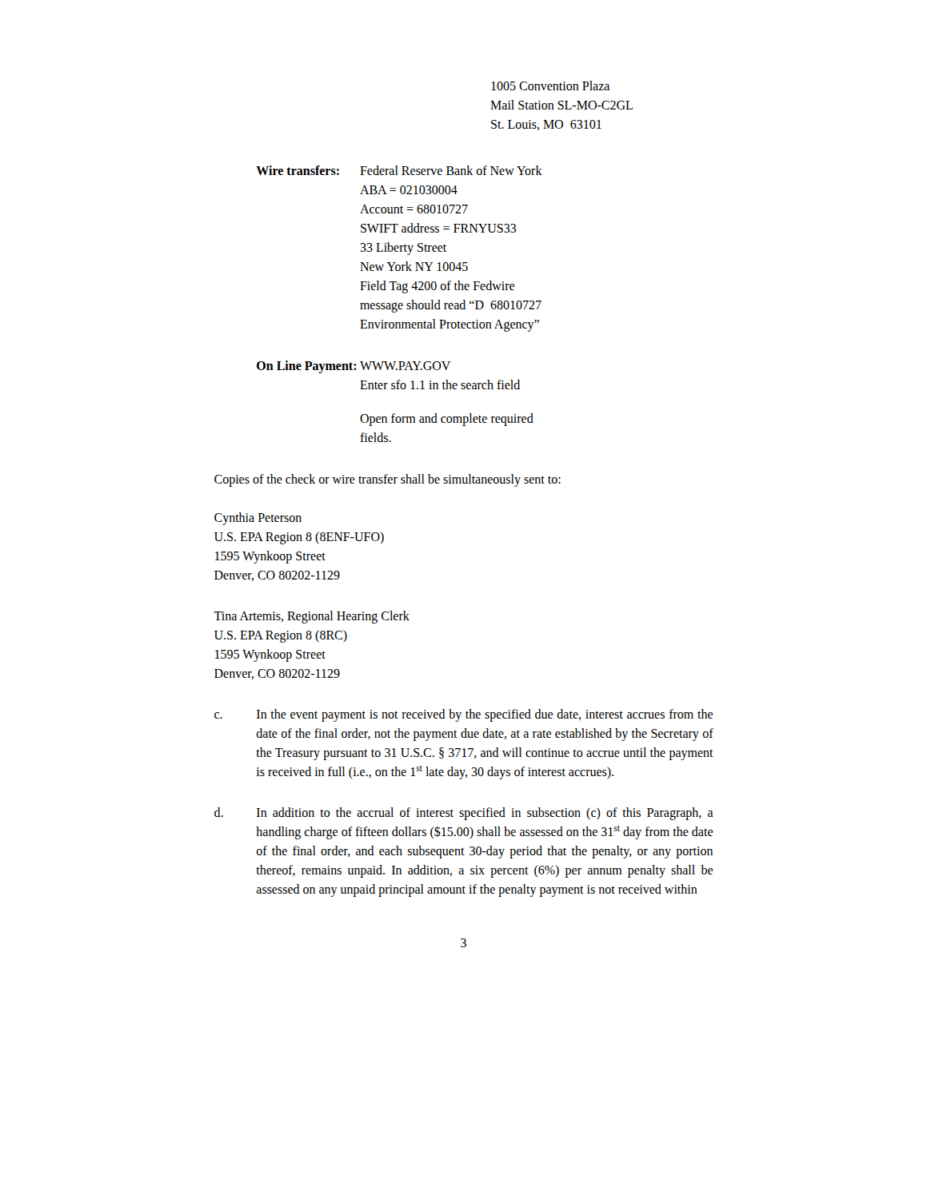1005 Convention Plaza
Mail Station SL-MO-C2GL
St. Louis, MO 63101
Wire transfers:
Federal Reserve Bank of New York
ABA = 021030004
Account = 68010727
SWIFT address = FRNYUS33
33 Liberty Street
New York NY 10045
Field Tag 4200 of the Fedwire
message should read “D 68010727
Environmental Protection Agency”
On Line Payment:
WWW.PAY.GOV
Enter sfo 1.1 in the search field
Open form and complete required
fields.
Copies of the check or wire transfer shall be simultaneously sent to:
Cynthia Peterson
U.S. EPA Region 8 (8ENF-UFO)
1595 Wynkoop Street
Denver, CO 80202-1129
Tina Artemis, Regional Hearing Clerk
U.S. EPA Region 8 (8RC)
1595 Wynkoop Street
Denver, CO 80202-1129
c.
In the event payment is not received by the specified due date, interest accrues from the date of the final order, not the payment due date, at a rate established by the Secretary of the Treasury pursuant to 31 U.S.C. § 3717, and will continue to accrue until the payment is received in full (i.e., on the 1st late day, 30 days of interest accrues).
d.
In addition to the accrual of interest specified in subsection (c) of this Paragraph, a handling charge of fifteen dollars ($15.00) shall be assessed on the 31st day from the date of the final order, and each subsequent 30-day period that the penalty, or any portion thereof, remains unpaid. In addition, a six percent (6%) per annum penalty shall be assessed on any unpaid principal amount if the penalty payment is not received within
3